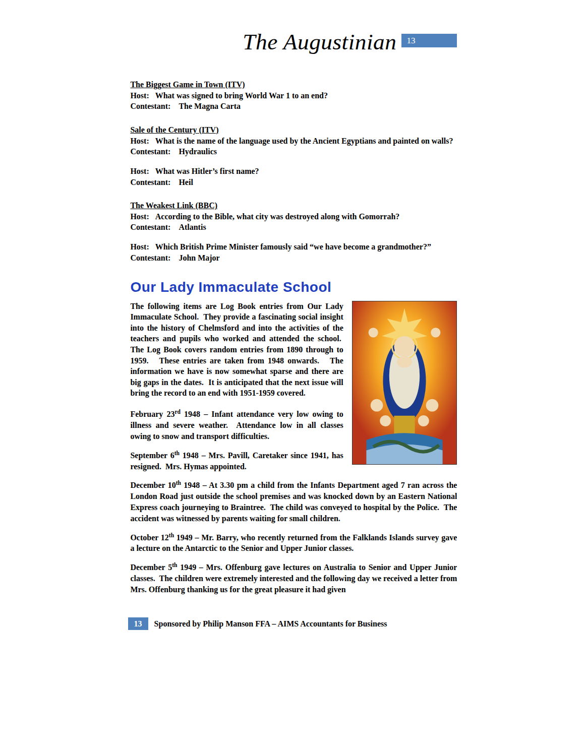The Augustinian
13
The Biggest Game in Town (ITV)
Host: What was signed to bring World War 1 to an end?
Contestant: The Magna Carta
Sale of the Century (ITV)
Host: What is the name of the language used by the Ancient Egyptians and painted on walls?
Contestant: Hydraulics
Host: What was Hitler’s first name?
Contestant: Heil
The Weakest Link (BBC)
Host: According to the Bible, what city was destroyed along with Gomorrah?
Contestant: Atlantis
Host: Which British Prime Minister famously said “we have become a grandmother?”
Contestant: John Major
Our Lady Immaculate School
The following items are Log Book entries from Our Lady Immaculate School. They provide a fascinating social insight into the history of Chelmsford and into the activities of the teachers and pupils who worked and attended the school. The Log Book covers random entries from 1890 through to 1959. These entries are taken from 1948 onwards. The information we have is now somewhat sparse and there are big gaps in the dates. It is anticipated that the next issue will bring the record to an end with 1951-1959 covered.
February 23rd 1948 – Infant attendance very low owing to illness and severe weather. Attendance low in all classes owing to snow and transport difficulties.
September 6th 1948 – Mrs. Pavill, Caretaker since 1941, has resigned. Mrs. Hymas appointed.
December 10th 1948 – At 3.30 pm a child from the Infants Department aged 7 ran across the London Road just outside the school premises and was knocked down by an Eastern National Express coach journeying to Braintree. The child was conveyed to hospital by the Police. The accident was witnessed by parents waiting for small children.
October 12th 1949 – Mr. Barry, who recently returned from the Falklands Islands survey gave a lecture on the Antarctic to the Senior and Upper Junior classes.
December 5th 1949 – Mrs. Offenburg gave lectures on Australia to Senior and Upper Junior classes. The children were extremely interested and the following day we received a letter from Mrs. Offenburg thanking us for the great pleasure it had given
13
Sponsored by Philip Manson FFA – AIMS Accountants for Business